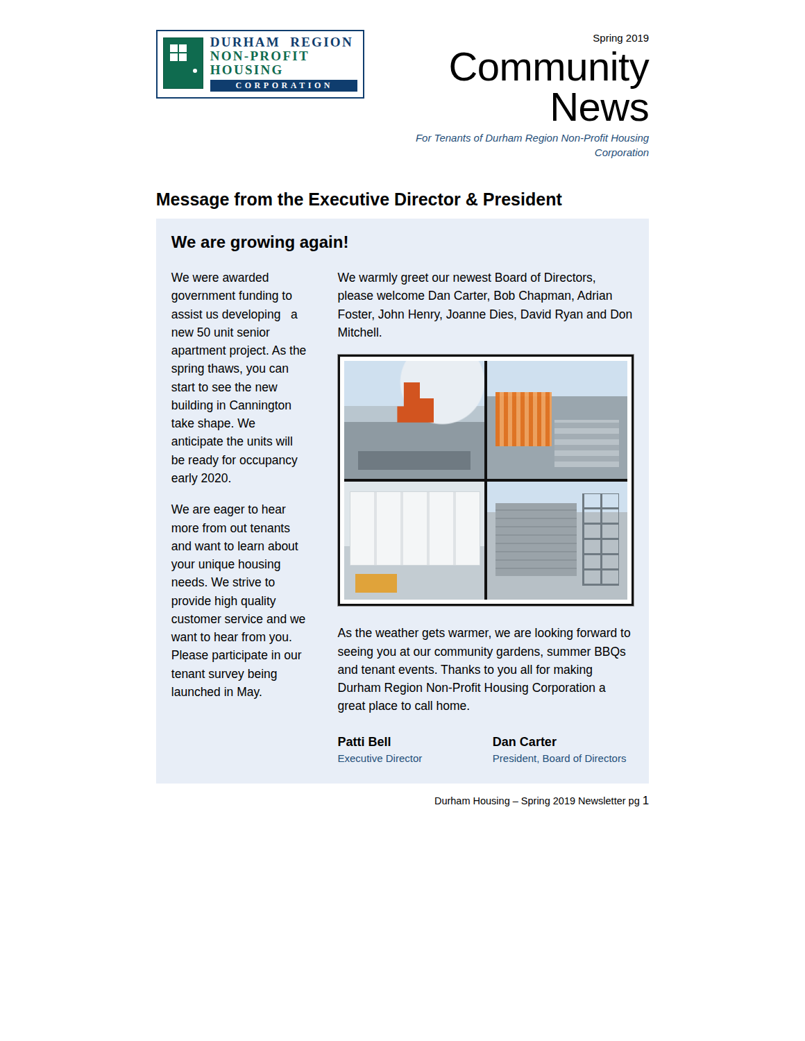DURHAM REGION
NON-PROFIT HOUSING
CORPORATION
Spring 2019
Community News
For Tenants of Durham Region Non-Profit Housing Corporation
Message from the Executive Director & President
We are growing again!
We were awarded government funding to assist us developing a new 50 unit senior apartment project. As the spring thaws, you can start to see the new building in Cannington take shape. We anticipate the units will be ready for occupancy early 2020.
We are eager to hear more from out tenants and want to learn about your unique housing needs. We strive to provide high quality customer service and we want to hear from you. Please participate in our tenant survey being launched in May.
We warmly greet our newest Board of Directors, please welcome Dan Carter, Bob Chapman, Adrian Foster, John Henry, Joanne Dies, David Ryan and Don Mitchell.
As the weather gets warmer, we are looking forward to seeing you at our community gardens, summer BBQs and tenant events. Thanks to you all for making Durham Region Non-Profit Housing Corporation a great place to call home.
Patti Bell
Executive Director
Dan Carter
President, Board of Directors
Durham Housing – Spring 2019 Newsletter pg 1